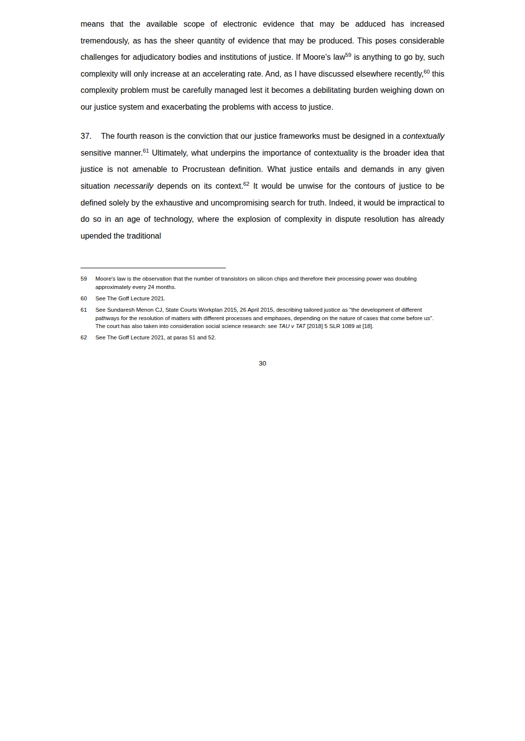means that the available scope of electronic evidence that may be adduced has increased tremendously, as has the sheer quantity of evidence that may be produced. This poses considerable challenges for adjudicatory bodies and institutions of justice. If Moore's law59 is anything to go by, such complexity will only increase at an accelerating rate. And, as I have discussed elsewhere recently,60 this complexity problem must be carefully managed lest it becomes a debilitating burden weighing down on our justice system and exacerbating the problems with access to justice.
37. The fourth reason is the conviction that our justice frameworks must be designed in a contextually sensitive manner.61 Ultimately, what underpins the importance of contextuality is the broader idea that justice is not amenable to Procrustean definition. What justice entails and demands in any given situation necessarily depends on its context.62 It would be unwise for the contours of justice to be defined solely by the exhaustive and uncompromising search for truth. Indeed, it would be impractical to do so in an age of technology, where the explosion of complexity in dispute resolution has already upended the traditional
59 Moore's law is the observation that the number of transistors on silicon chips and therefore their processing power was doubling approximately every 24 months.
60 See The Goff Lecture 2021.
61 See Sundaresh Menon CJ, State Courts Workplan 2015, 26 April 2015, describing tailored justice as "the development of different pathways for the resolution of matters with different processes and emphases, depending on the nature of cases that come before us". The court has also taken into consideration social science research: see TAU v TAT [2018] 5 SLR 1089 at [18].
62 See The Goff Lecture 2021, at paras 51 and 52.
30